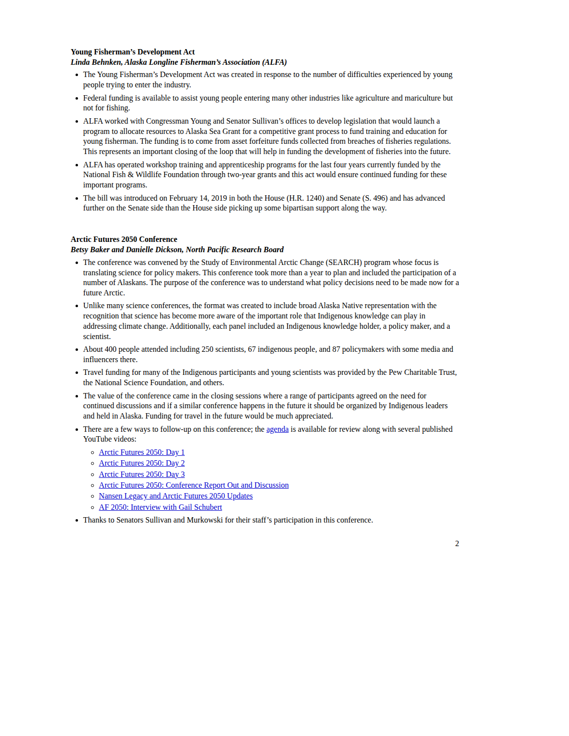Young Fisherman’s Development Act
Linda Behnken, Alaska Longline Fisherman’s Association (ALFA)
The Young Fisherman’s Development Act was created in response to the number of difficulties experienced by young people trying to enter the industry.
Federal funding is available to assist young people entering many other industries like agriculture and mariculture but not for fishing.
ALFA worked with Congressman Young and Senator Sullivan’s offices to develop legislation that would launch a program to allocate resources to Alaska Sea Grant for a competitive grant process to fund training and education for young fisherman. The funding is to come from asset forfeiture funds collected from breaches of fisheries regulations. This represents an important closing of the loop that will help in funding the development of fisheries into the future.
ALFA has operated workshop training and apprenticeship programs for the last four years currently funded by the National Fish & Wildlife Foundation through two-year grants and this act would ensure continued funding for these important programs.
The bill was introduced on February 14, 2019 in both the House (H.R. 1240) and Senate (S. 496) and has advanced further on the Senate side than the House side picking up some bipartisan support along the way.
Arctic Futures 2050 Conference
Betsy Baker and Danielle Dickson, North Pacific Research Board
The conference was convened by the Study of Environmental Arctic Change (SEARCH) program whose focus is translating science for policy makers. This conference took more than a year to plan and included the participation of a number of Alaskans. The purpose of the conference was to understand what policy decisions need to be made now for a future Arctic.
Unlike many science conferences, the format was created to include broad Alaska Native representation with the recognition that science has become more aware of the important role that Indigenous knowledge can play in addressing climate change. Additionally, each panel included an Indigenous knowledge holder, a policy maker, and a scientist.
About 400 people attended including 250 scientists, 67 indigenous people, and 87 policymakers with some media and influencers there.
Travel funding for many of the Indigenous participants and young scientists was provided by the Pew Charitable Trust, the National Science Foundation, and others.
The value of the conference came in the closing sessions where a range of participants agreed on the need for continued discussions and if a similar conference happens in the future it should be organized by Indigenous leaders and held in Alaska. Funding for travel in the future would be much appreciated.
There are a few ways to follow-up on this conference; the agenda is available for review along with several published YouTube videos:
Arctic Futures 2050: Day 1
Arctic Futures 2050: Day 2
Arctic Futures 2050: Day 3
Arctic Futures 2050: Conference Report Out and Discussion
Nansen Legacy and Arctic Futures 2050 Updates
AF 2050: Interview with Gail Schubert
Thanks to Senators Sullivan and Murkowski for their staff’s participation in this conference.
2